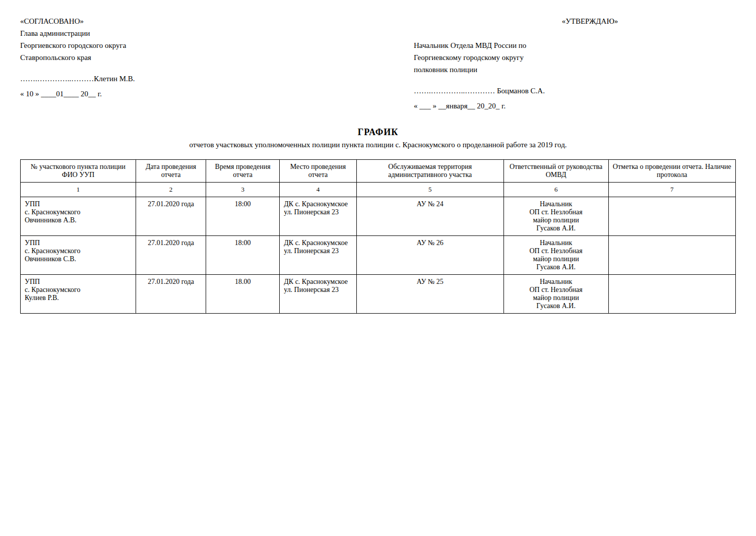«СОГЛАСОВАНО»
Глава администрации
Георгиевского городского округа
Ставропольского края
…….…………..………Клетин М.В.
« 10 » ____01____ 20__ г.
«УТВЕРЖДАЮ»
Начальник Отдела МВД России по
Георгиевскому городскому округу
полковник полиции
…….…………..………… Боцманов С.А.
« ___ » __января__ 20_20_ г.
ГРАФИК
отчетов участковых уполномоченных полиции пункта полиции с. Краснокумского о проделанной работе за 2019 год.
| № участкового пункта полиции ФИО УУП | Дата проведения отчета | Время проведения отчета | Место проведения отчета | Обслуживаемая территория административного участка | Ответственный от руководства ОМВД | Отметка о проведении отчета. Наличие протокола |
| --- | --- | --- | --- | --- | --- | --- |
| 1 | 2 | 3 | 4 | 5 | 6 | 7 |
| УПП с. Краснокумского Овчинников А.В. | 27.01.2020 года | 18:00 | ДК с. Краснокумское ул. Пионерская 23 | АУ № 24 | Начальник ОП ст. Незлобная майор полиции Гусаков А.И. | |
| УПП с. Краснокумского Овчинников С.В. | 27.01.2020 года | 18:00 | ДК с. Краснокумское ул. Пионерская 23 | АУ № 26 | Начальник ОП ст. Незлобная майор полиции Гусаков А.И. | |
| УПП с. Краснокумского Кулиев Р.В. | 27.01.2020 года | 18.00 | ДК с. Краснокумское ул. Пионерская 23 | АУ № 25 | Начальник ОП ст. Незлобная майор полиции Гусаков А.И. | |